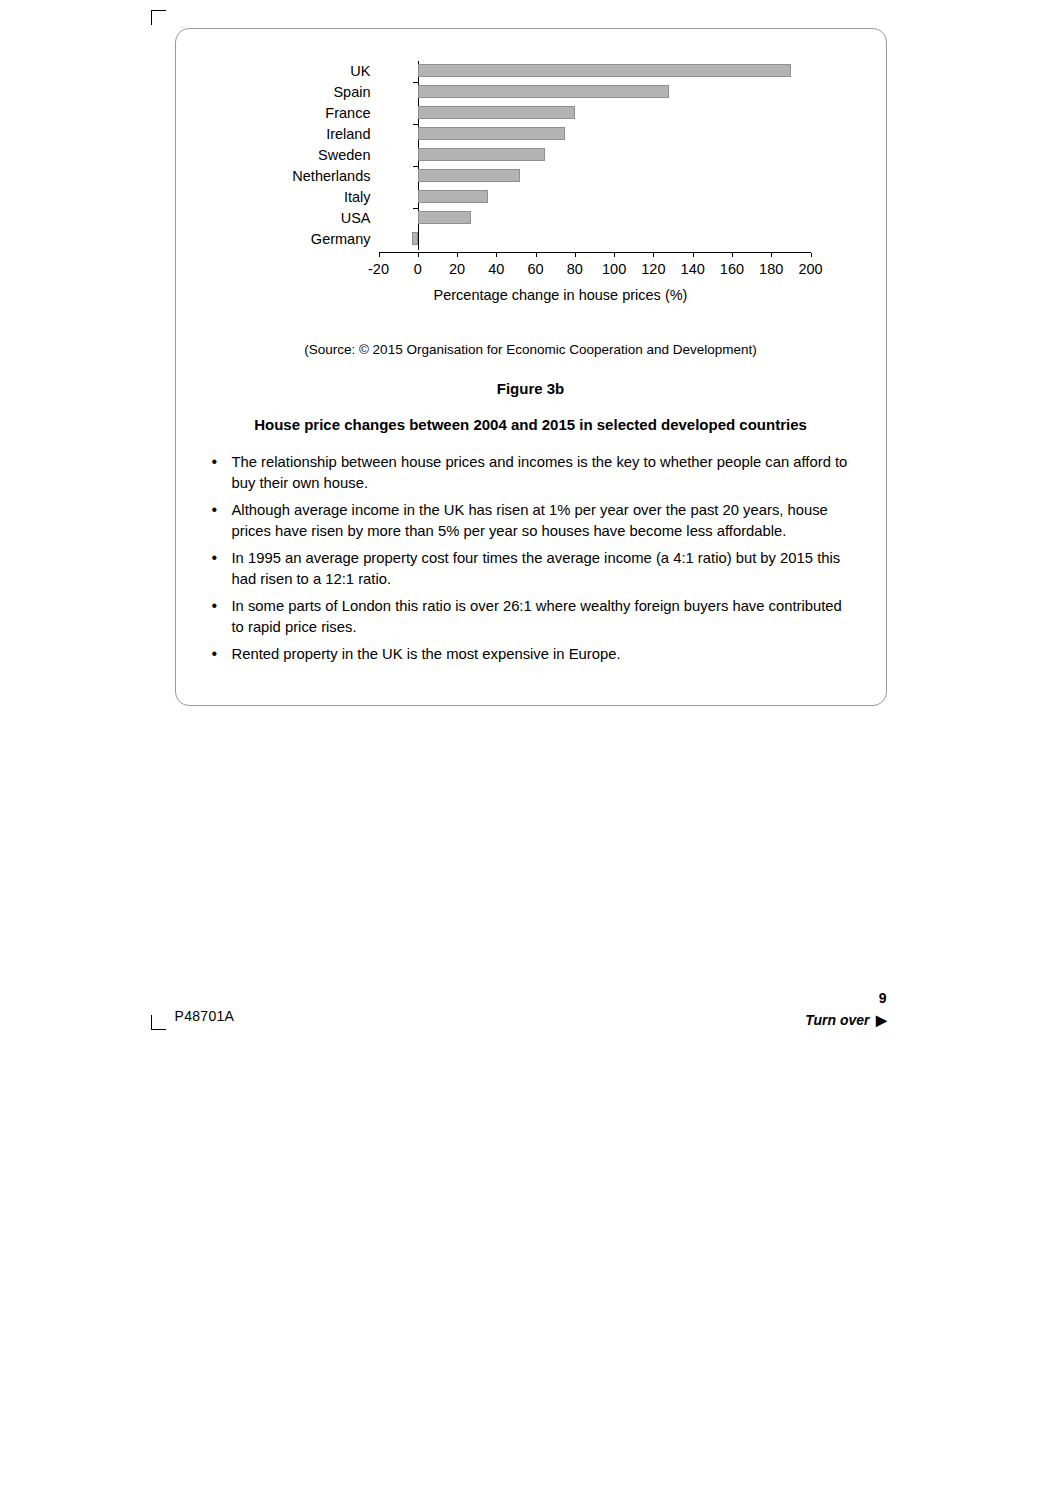UK
Spain
France
Ireland
Sweden
Netherlands
Italy
USA
Germany
-20 0 20 40 60 80 100 120 140 160 180 200
Percentage change in house prices (%)
(Source: © 2015 Organisation for Economic Cooperation and Development)
Figure 3b
House price changes between 2004 and 2015 in selected developed countries
The relationship between house prices and incomes is the key to whether people can afford to buy their own house.
Although average income in the UK has risen at 1% per year over the past 20 years, house prices have risen by more than 5% per year so houses have become less affordable.
In 1995 an average property cost four times the average income (a 4:1 ratio) but by 2015 this had risen to a 12:1 ratio.
In some parts of London this ratio is over 26:1 where wealthy foreign buyers have contributed to rapid price rises.
Rented property in the UK is the most expensive in Europe.
P48701A
9
Turn over▶